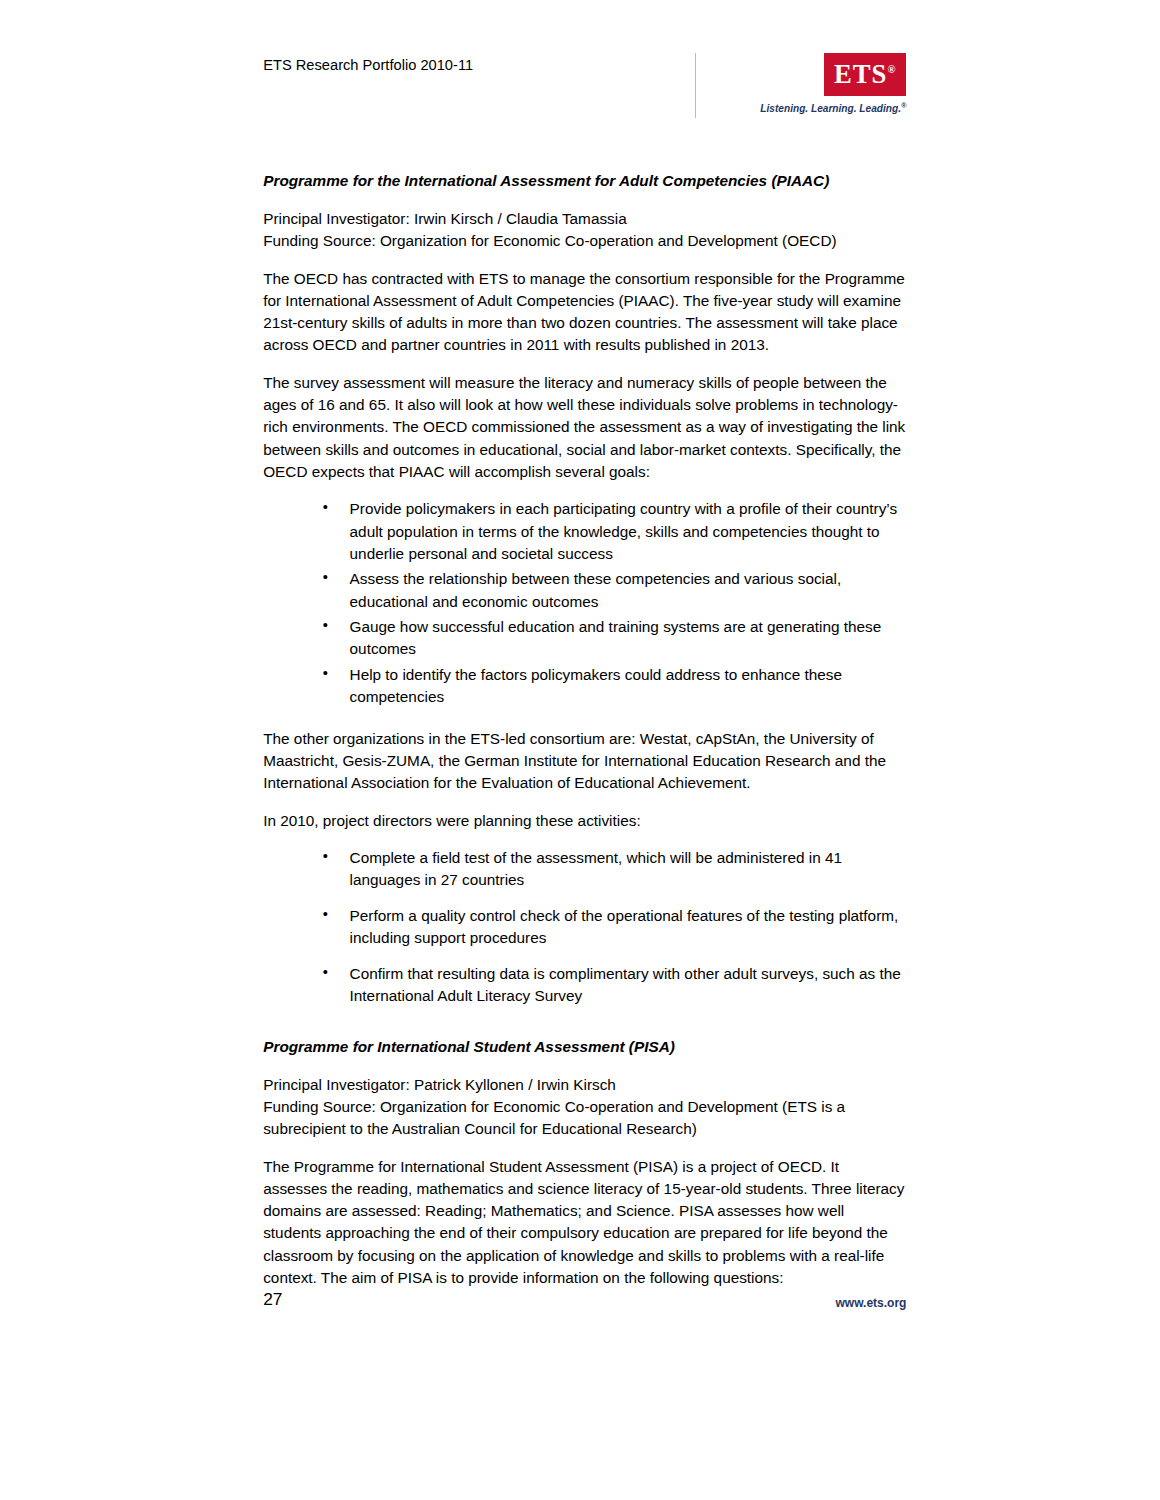ETS Research Portfolio 2010-11
ETS®
Listening. Learning. Leading.®
Programme for the International Assessment for Adult Competencies (PIAAC)
Principal Investigator: Irwin Kirsch / Claudia Tamassia
Funding Source: Organization for Economic Co-operation and Development (OECD)
The OECD has contracted with ETS to manage the consortium responsible for the Programme for International Assessment of Adult Competencies (PIAAC). The five-year study will examine 21st-century skills of adults in more than two dozen countries. The assessment will take place across OECD and partner countries in 2011 with results published in 2013.
The survey assessment will measure the literacy and numeracy skills of people between the ages of 16 and 65. It also will look at how well these individuals solve problems in technology-rich environments. The OECD commissioned the assessment as a way of investigating the link between skills and outcomes in educational, social and labor-market contexts. Specifically, the OECD expects that PIAAC will accomplish several goals:
Provide policymakers in each participating country with a profile of their country’s adult population in terms of the knowledge, skills and competencies thought to underlie personal and societal success
Assess the relationship between these competencies and various social, educational and economic outcomes
Gauge how successful education and training systems are at generating these outcomes
Help to identify the factors policymakers could address to enhance these competencies
The other organizations in the ETS-led consortium are: Westat, cApStAn, the University of Maastricht, Gesis-ZUMA, the German Institute for International Education Research and the International Association for the Evaluation of Educational Achievement.
In 2010, project directors were planning these activities:
Complete a field test of the assessment, which will be administered in 41 languages in 27 countries
Perform a quality control check of the operational features of the testing platform, including support procedures
Confirm that resulting data is complimentary with other adult surveys, such as the International Adult Literacy Survey
Programme for International Student Assessment (PISA)
Principal Investigator: Patrick Kyllonen / Irwin Kirsch
Funding Source: Organization for Economic Co-operation and Development (ETS is a subrecipient to the Australian Council for Educational Research)
The Programme for International Student Assessment (PISA) is a project of OECD. It assesses the reading, mathematics and science literacy of 15-year-old students. Three literacy domains are assessed: Reading; Mathematics; and Science. PISA assesses how well students approaching the end of their compulsory education are prepared for life beyond the classroom by focusing on the application of knowledge and skills to problems with a real-life context. The aim of PISA is to provide information on the following questions:
27
www.ets.org